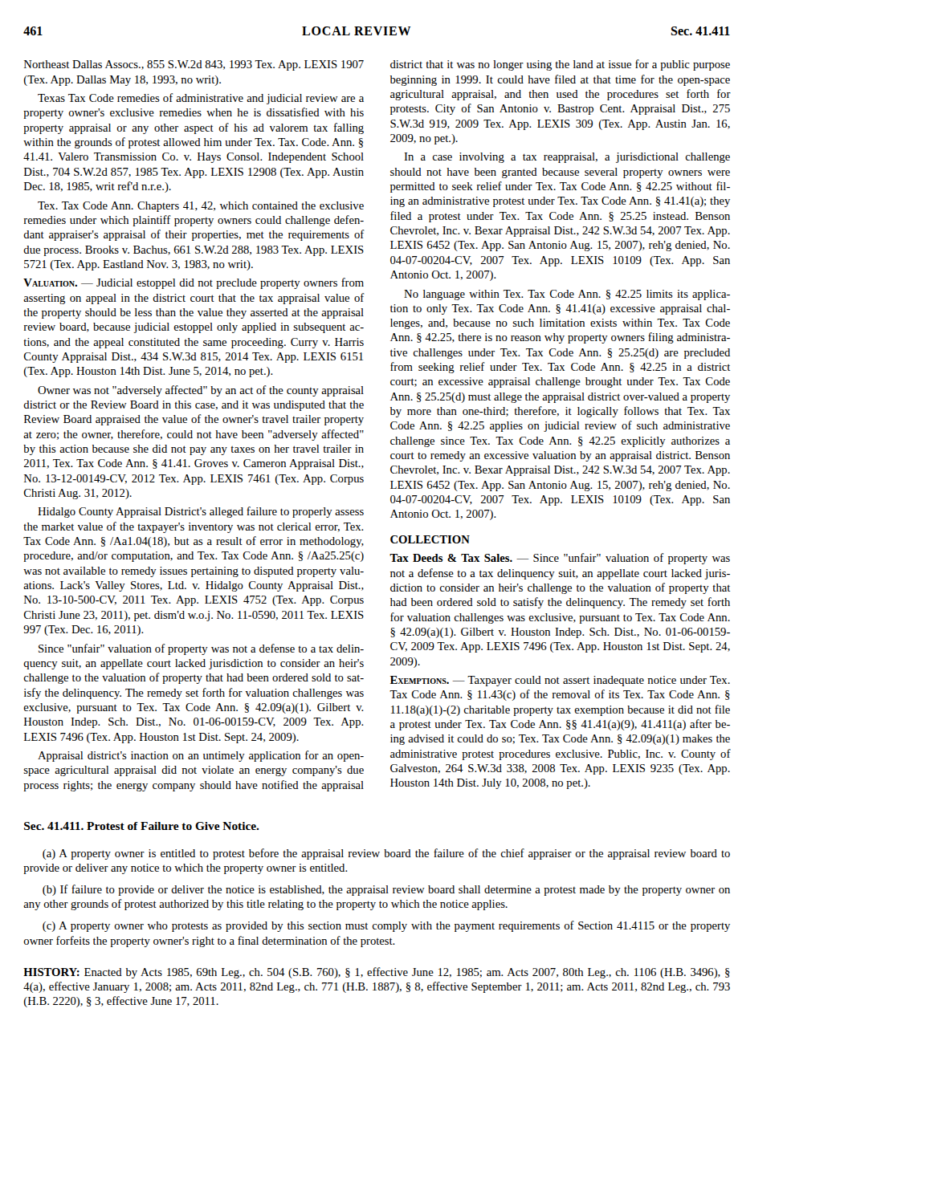461 LOCAL REVIEW Sec. 41.411
Northeast Dallas Assocs., 855 S.W.2d 843, 1993 Tex. App. LEXIS 1907 (Tex. App. Dallas May 18, 1993, no writ).
Texas Tax Code remedies of administrative and judicial review are a property owner's exclusive remedies when he is dissatisfied with his property appraisal or any other aspect of his ad valorem tax falling within the grounds of protest allowed him under Tex. Tax. Code. Ann. § 41.41. Valero Transmission Co. v. Hays Consol. Independent School Dist., 704 S.W.2d 857, 1985 Tex. App. LEXIS 12908 (Tex. App. Austin Dec. 18, 1985, writ ref'd n.r.e.).
Tex. Tax Code Ann. Chapters 41, 42, which contained the exclusive remedies under which plaintiff property owners could challenge defendant appraiser's appraisal of their properties, met the requirements of due process. Brooks v. Bachus, 661 S.W.2d 288, 1983 Tex. App. LEXIS 5721 (Tex. App. Eastland Nov. 3, 1983, no writ).
Valuation. — Judicial estoppel did not preclude property owners from asserting on appeal in the district court that the tax appraisal value of the property should be less than the value they asserted at the appraisal review board, because judicial estoppel only applied in subsequent actions, and the appeal constituted the same proceeding. Curry v. Harris County Appraisal Dist., 434 S.W.3d 815, 2014 Tex. App. LEXIS 6151 (Tex. App. Houston 14th Dist. June 5, 2014, no pet.).
Owner was not "adversely affected" by an act of the county appraisal district or the Review Board in this case, and it was undisputed that the Review Board appraised the value of the owner's travel trailer property at zero; the owner, therefore, could not have been "adversely affected" by this action because she did not pay any taxes on her travel trailer in 2011, Tex. Tax Code Ann. § 41.41. Groves v. Cameron Appraisal Dist., No. 13-12-00149-CV, 2012 Tex. App. LEXIS 7461 (Tex. App. Corpus Christi Aug. 31, 2012).
Hidalgo County Appraisal District's alleged failure to properly assess the market value of the taxpayer's inventory was not clerical error, Tex. Tax Code Ann. § /Aa1.04(18), but as a result of error in methodology, procedure, and/or computation, and Tex. Tax Code Ann. § /Aa25.25(c) was not available to remedy issues pertaining to disputed property valuations. Lack's Valley Stores, Ltd. v. Hidalgo County Appraisal Dist., No. 13-10-500-CV, 2011 Tex. App. LEXIS 4752 (Tex. App. Corpus Christi June 23, 2011), pet. dism'd w.o.j. No. 11-0590, 2011 Tex. LEXIS 997 (Tex. Dec. 16, 2011).
Since "unfair" valuation of property was not a defense to a tax delinquency suit, an appellate court lacked jurisdiction to consider an heir's challenge to the valuation of property that had been ordered sold to satisfy the delinquency. The remedy set forth for valuation challenges was exclusive, pursuant to Tex. Tax Code Ann. § 42.09(a)(1). Gilbert v. Houston Indep. Sch. Dist., No. 01-06-00159-CV, 2009 Tex. App. LEXIS 7496 (Tex. App. Houston 1st Dist. Sept. 24, 2009).
Appraisal district's inaction on an untimely application for an open-space agricultural appraisal did not violate an energy company's due process rights; the energy company should have notified the appraisal district that it was no longer using the land at issue for a public purpose beginning in 1999. It could have filed at that time for the open-space agricultural appraisal, and then used the procedures set forth for protests. City of San Antonio v. Bastrop Cent. Appraisal Dist., 275 S.W.3d 919, 2009 Tex. App. LEXIS 309 (Tex. App. Austin Jan. 16, 2009, no pet.).
In a case involving a tax reappraisal, a jurisdictional challenge should not have been granted because several property owners were permitted to seek relief under Tex. Tax Code Ann. § 42.25 without filing an administrative protest under Tex. Tax Code Ann. § 41.41(a); they filed a protest under Tex. Tax Code Ann. § 25.25 instead. Benson Chevrolet, Inc. v. Bexar Appraisal Dist., 242 S.W.3d 54, 2007 Tex. App. LEXIS 6452 (Tex. App. San Antonio Aug. 15, 2007), reh'g denied, No. 04-07-00204-CV, 2007 Tex. App. LEXIS 10109 (Tex. App. San Antonio Oct. 1, 2007).
No language within Tex. Tax Code Ann. § 42.25 limits its application to only Tex. Tax Code Ann. § 41.41(a) excessive appraisal challenges, and, because no such limitation exists within Tex. Tax Code Ann. § 42.25, there is no reason why property owners filing administrative challenges under Tex. Tax Code Ann. § 25.25(d) are precluded from seeking relief under Tex. Tax Code Ann. § 42.25 in a district court; an excessive appraisal challenge brought under Tex. Tax Code Ann. § 25.25(d) must allege the appraisal district over-valued a property by more than one-third; therefore, it logically follows that Tex. Tax Code Ann. § 42.25 applies on judicial review of such administrative challenge since Tex. Tax Code Ann. § 42.25 explicitly authorizes a court to remedy an excessive valuation by an appraisal district. Benson Chevrolet, Inc. v. Bexar Appraisal Dist., 242 S.W.3d 54, 2007 Tex. App. LEXIS 6452 (Tex. App. San Antonio Aug. 15, 2007), reh'g denied, No. 04-07-00204-CV, 2007 Tex. App. LEXIS 10109 (Tex. App. San Antonio Oct. 1, 2007).
COLLECTION
Tax Deeds & Tax Sales. — Since "unfair" valuation of property was not a defense to a tax delinquency suit, an appellate court lacked jurisdiction to consider an heir's challenge to the valuation of property that had been ordered sold to satisfy the delinquency. The remedy set forth for valuation challenges was exclusive, pursuant to Tex. Tax Code Ann. § 42.09(a)(1). Gilbert v. Houston Indep. Sch. Dist., No. 01-06-00159-CV, 2009 Tex. App. LEXIS 7496 (Tex. App. Houston 1st Dist. Sept. 24, 2009).
Exemptions. — Taxpayer could not assert inadequate notice under Tex. Tax Code Ann. § 11.43(c) of the removal of its Tex. Tax Code Ann. § 11.18(a)(1)-(2) charitable property tax exemption because it did not file a protest under Tex. Tax Code Ann. §§ 41.41(a)(9), 41.411(a) after being advised it could do so; Tex. Tax Code Ann. § 42.09(a)(1) makes the administrative protest procedures exclusive. Public, Inc. v. County of Galveston, 264 S.W.3d 338, 2008 Tex. App. LEXIS 9235 (Tex. App. Houston 14th Dist. July 10, 2008, no pet.).
Sec. 41.411. Protest of Failure to Give Notice.
(a) A property owner is entitled to protest before the appraisal review board the failure of the chief appraiser or the appraisal review board to provide or deliver any notice to which the property owner is entitled.
(b) If failure to provide or deliver the notice is established, the appraisal review board shall determine a protest made by the property owner on any other grounds of protest authorized by this title relating to the property to which the notice applies.
(c) A property owner who protests as provided by this section must comply with the payment requirements of Section 41.4115 or the property owner forfeits the property owner's right to a final determination of the protest.
HISTORY: Enacted by Acts 1985, 69th Leg., ch. 504 (S.B. 760), § 1, effective June 12, 1985; am. Acts 2007, 80th Leg., ch. 1106 (H.B. 3496), § 4(a), effective January 1, 2008; am. Acts 2011, 82nd Leg., ch. 771 (H.B. 1887), § 8, effective September 1, 2011; am. Acts 2011, 82nd Leg., ch. 793 (H.B. 2220), § 3, effective June 17, 2011.